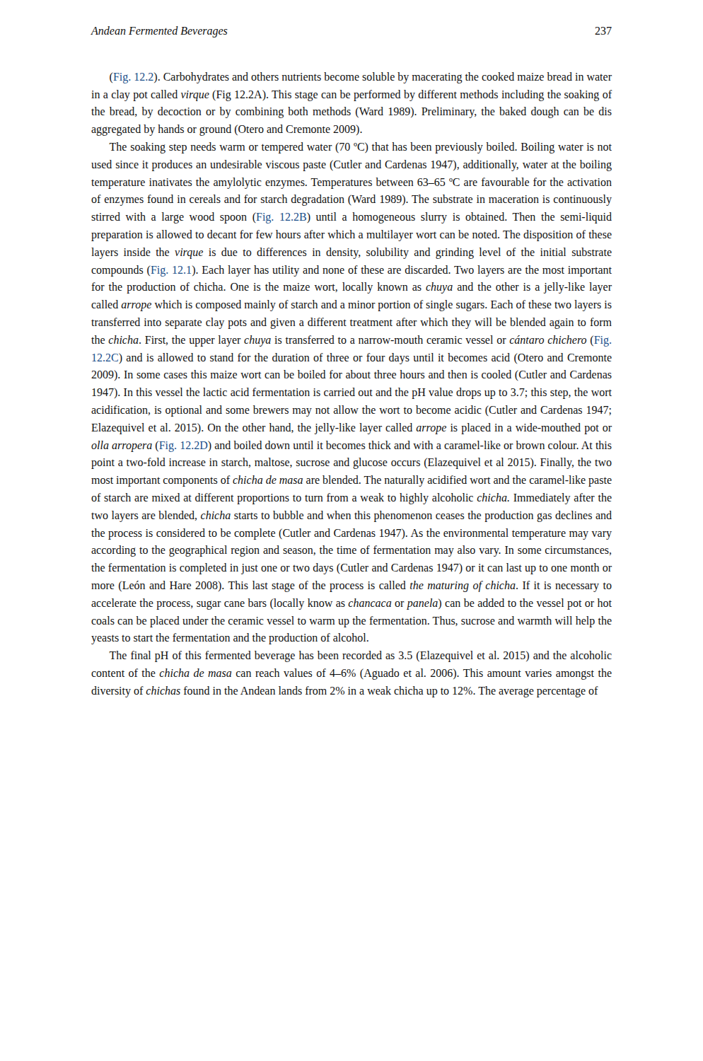Andean Fermented Beverages 237
(Fig. 12.2). Carbohydrates and others nutrients become soluble by macerating the cooked maize bread in water in a clay pot called virque (Fig 12.2A). This stage can be performed by different methods including the soaking of the bread, by decoction or by combining both methods (Ward 1989). Preliminary, the baked dough can be dis aggregated by hands or ground (Otero and Cremonte 2009).
The soaking step needs warm or tempered water (70 ºC) that has been previously boiled. Boiling water is not used since it produces an undesirable viscous paste (Cutler and Cardenas 1947), additionally, water at the boiling temperature inativates the amylolytic enzymes. Temperatures between 63–65 ºC are favourable for the activation of enzymes found in cereals and for starch degradation (Ward 1989). The substrate in maceration is continuously stirred with a large wood spoon (Fig. 12.2B) until a homogeneous slurry is obtained. Then the semi-liquid preparation is allowed to decant for few hours after which a multilayer wort can be noted. The disposition of these layers inside the virque is due to differences in density, solubility and grinding level of the initial substrate compounds (Fig. 12.1). Each layer has utility and none of these are discarded. Two layers are the most important for the production of chicha. One is the maize wort, locally known as chuya and the other is a jelly-like layer called arrope which is composed mainly of starch and a minor portion of single sugars. Each of these two layers is transferred into separate clay pots and given a different treatment after which they will be blended again to form the chicha. First, the upper layer chuya is transferred to a narrow-mouth ceramic vessel or cántaro chichero (Fig. 12.2C) and is allowed to stand for the duration of three or four days until it becomes acid (Otero and Cremonte 2009). In some cases this maize wort can be boiled for about three hours and then is cooled (Cutler and Cardenas 1947). In this vessel the lactic acid fermentation is carried out and the pH value drops up to 3.7; this step, the wort acidification, is optional and some brewers may not allow the wort to become acidic (Cutler and Cardenas 1947; Elazequivel et al. 2015). On the other hand, the jelly-like layer called arrope is placed in a wide-mouthed pot or olla arropera (Fig. 12.2D) and boiled down until it becomes thick and with a caramel-like or brown colour. At this point a two-fold increase in starch, maltose, sucrose and glucose occurs (Elazequivel et al 2015). Finally, the two most important components of chicha de masa are blended. The naturally acidified wort and the caramel-like paste of starch are mixed at different proportions to turn from a weak to highly alcoholic chicha. Immediately after the two layers are blended, chicha starts to bubble and when this phenomenon ceases the production gas declines and the process is considered to be complete (Cutler and Cardenas 1947). As the environmental temperature may vary according to the geographical region and season, the time of fermentation may also vary. In some circumstances, the fermentation is completed in just one or two days (Cutler and Cardenas 1947) or it can last up to one month or more (León and Hare 2008). This last stage of the process is called the maturing of chicha. If it is necessary to accelerate the process, sugar cane bars (locally know as chancaca or panela) can be added to the vessel pot or hot coals can be placed under the ceramic vessel to warm up the fermentation. Thus, sucrose and warmth will help the yeasts to start the fermentation and the production of alcohol.
The final pH of this fermented beverage has been recorded as 3.5 (Elazequivel et al. 2015) and the alcoholic content of the chicha de masa can reach values of 4–6% (Aguado et al. 2006). This amount varies amongst the diversity of chichas found in the Andean lands from 2% in a weak chicha up to 12%. The average percentage of